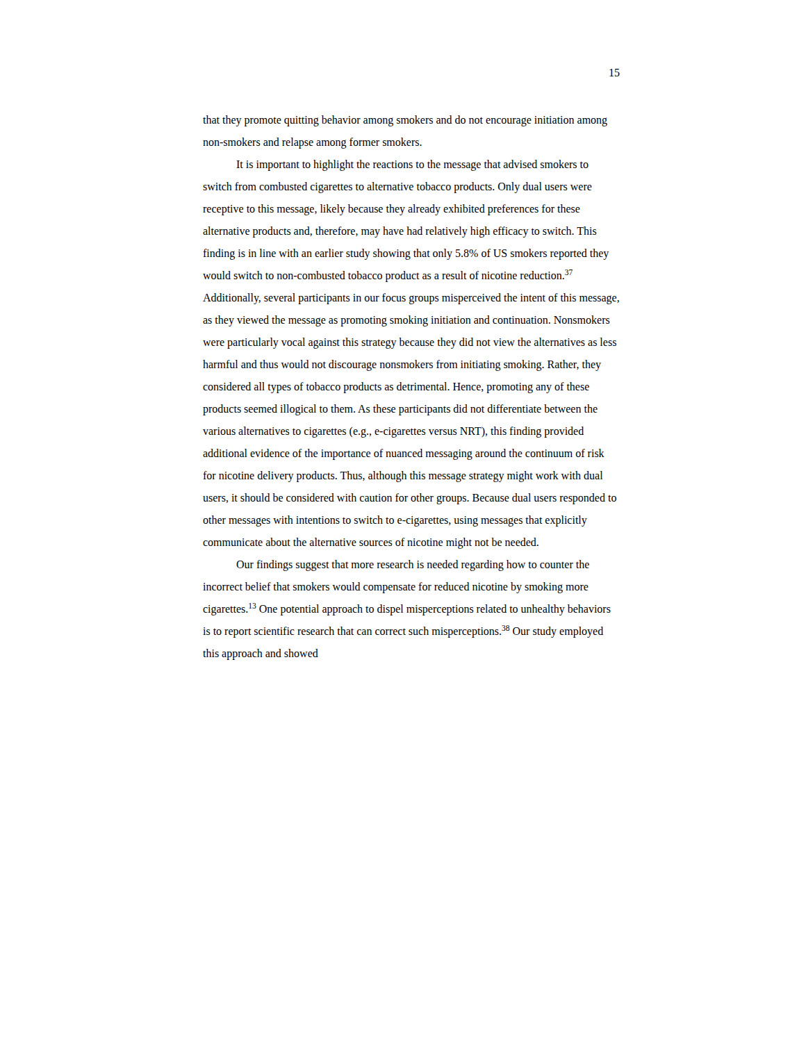15
that they promote quitting behavior among smokers and do not encourage initiation among non-smokers and relapse among former smokers.
It is important to highlight the reactions to the message that advised smokers to switch from combusted cigarettes to alternative tobacco products. Only dual users were receptive to this message, likely because they already exhibited preferences for these alternative products and, therefore, may have had relatively high efficacy to switch. This finding is in line with an earlier study showing that only 5.8% of US smokers reported they would switch to non-combusted tobacco product as a result of nicotine reduction.37 Additionally, several participants in our focus groups misperceived the intent of this message, as they viewed the message as promoting smoking initiation and continuation. Nonsmokers were particularly vocal against this strategy because they did not view the alternatives as less harmful and thus would not discourage nonsmokers from initiating smoking. Rather, they considered all types of tobacco products as detrimental. Hence, promoting any of these products seemed illogical to them. As these participants did not differentiate between the various alternatives to cigarettes (e.g., e-cigarettes versus NRT), this finding provided additional evidence of the importance of nuanced messaging around the continuum of risk for nicotine delivery products. Thus, although this message strategy might work with dual users, it should be considered with caution for other groups. Because dual users responded to other messages with intentions to switch to e-cigarettes, using messages that explicitly communicate about the alternative sources of nicotine might not be needed.
Our findings suggest that more research is needed regarding how to counter the incorrect belief that smokers would compensate for reduced nicotine by smoking more cigarettes.13 One potential approach to dispel misperceptions related to unhealthy behaviors is to report scientific research that can correct such misperceptions.38 Our study employed this approach and showed